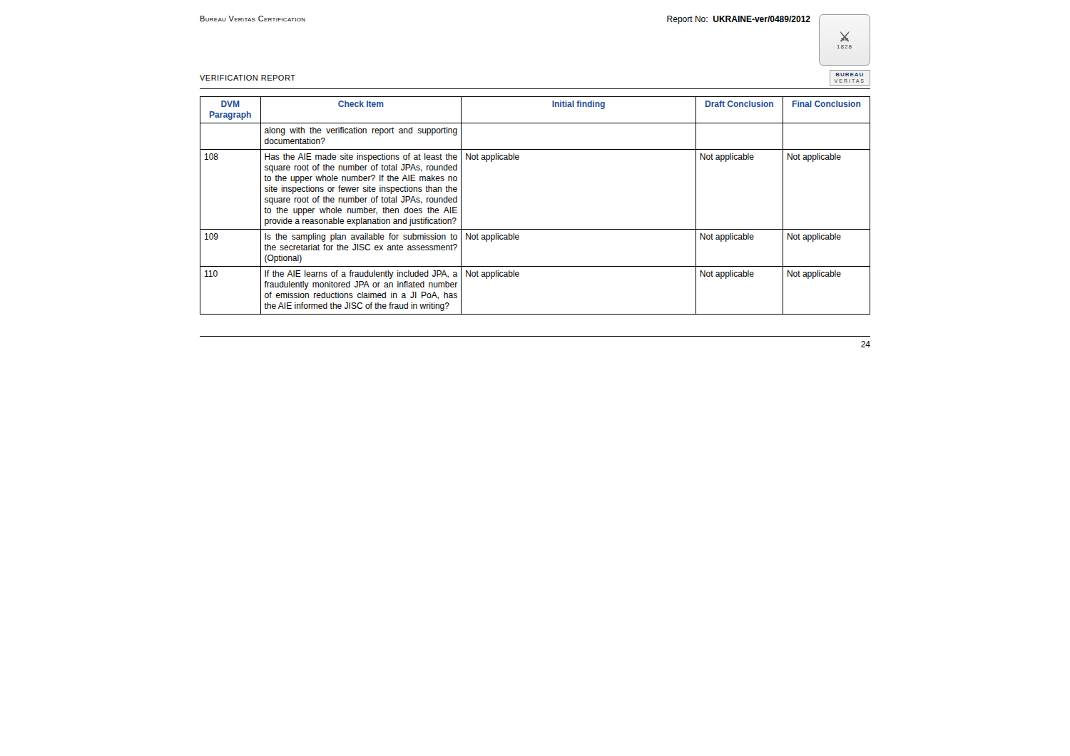BUREAU VERITAS CERTIFICATION
Report No: UKRAINE-ver/0489/2012
⚔
1828
VERIFICATION REPORT
BUREAUVERITAS
| DVM Paragraph | Check Item | Initial finding | Draft Conclusion | Final Conclusion |
| --- | --- | --- | --- | --- |
| | along with the verification report and supporting documentation? | | | |
| 108 | Has the AIE made site inspections of at least the square root of the number of total JPAs, rounded to the upper whole number? If the AIE makes no site inspections or fewer site inspections than the square root of the number of total JPAs, rounded to the upper whole number, then does the AIE provide a reasonable explanation and justification? | Not applicable | Not applicable | Not applicable |
| 109 | Is the sampling plan available for submission to the secretariat for the JISC ex ante assessment? (Optional) | Not applicable | Not applicable | Not applicable |
| 110 | If the AIE learns of a fraudulently included JPA, a fraudulently monitored JPA or an inflated number of emission reductions claimed in a JI PoA, has the AIE informed the JISC of the fraud in writing? | Not applicable | Not applicable | Not applicable |
24